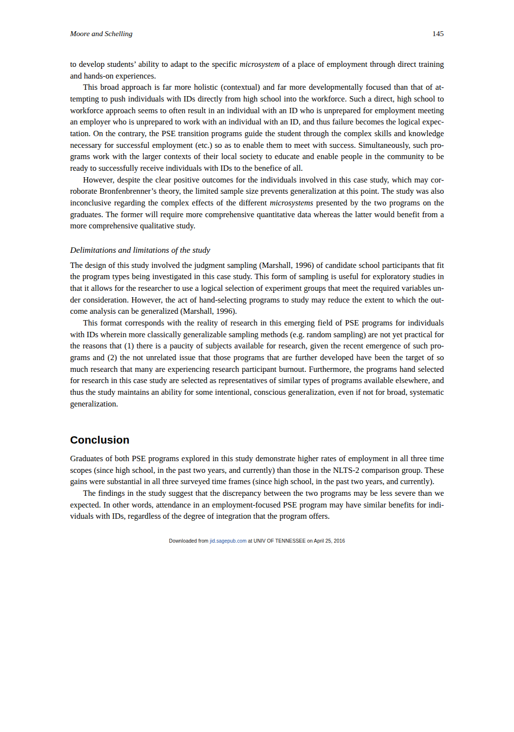Moore and Schelling 145
to develop students’ ability to adapt to the specific microsystem of a place of employment through direct training and hands-on experiences.
This broad approach is far more holistic (contextual) and far more developmentally focused than that of attempting to push individuals with IDs directly from high school into the workforce. Such a direct, high school to workforce approach seems to often result in an individual with an ID who is unprepared for employment meeting an employer who is unprepared to work with an individual with an ID, and thus failure becomes the logical expectation. On the contrary, the PSE transition programs guide the student through the complex skills and knowledge necessary for successful employment (etc.) so as to enable them to meet with success. Simultaneously, such programs work with the larger contexts of their local society to educate and enable people in the community to be ready to successfully receive individuals with IDs to the benefice of all.
However, despite the clear positive outcomes for the individuals involved in this case study, which may corroborate Bronfenbrenner’s theory, the limited sample size prevents generalization at this point. The study was also inconclusive regarding the complex effects of the different microsystems presented by the two programs on the graduates. The former will require more comprehensive quantitative data whereas the latter would benefit from a more comprehensive qualitative study.
Delimitations and limitations of the study
The design of this study involved the judgment sampling (Marshall, 1996) of candidate school participants that fit the program types being investigated in this case study. This form of sampling is useful for exploratory studies in that it allows for the researcher to use a logical selection of experiment groups that meet the required variables under consideration. However, the act of hand-selecting programs to study may reduce the extent to which the outcome analysis can be generalized (Marshall, 1996).
This format corresponds with the reality of research in this emerging field of PSE programs for individuals with IDs wherein more classically generalizable sampling methods (e.g. random sampling) are not yet practical for the reasons that (1) there is a paucity of subjects available for research, given the recent emergence of such programs and (2) the not unrelated issue that those programs that are further developed have been the target of so much research that many are experiencing research participant burnout. Furthermore, the programs hand selected for research in this case study are selected as representatives of similar types of programs available elsewhere, and thus the study maintains an ability for some intentional, conscious generalization, even if not for broad, systematic generalization.
Conclusion
Graduates of both PSE programs explored in this study demonstrate higher rates of employment in all three time scopes (since high school, in the past two years, and currently) than those in the NLTS-2 comparison group. These gains were substantial in all three surveyed time frames (since high school, in the past two years, and currently).
The findings in the study suggest that the discrepancy between the two programs may be less severe than we expected. In other words, attendance in an employment-focused PSE program may have similar benefits for individuals with IDs, regardless of the degree of integration that the program offers.
Downloaded from jid.sagepub.com at UNIV OF TENNESSEE on April 25, 2016